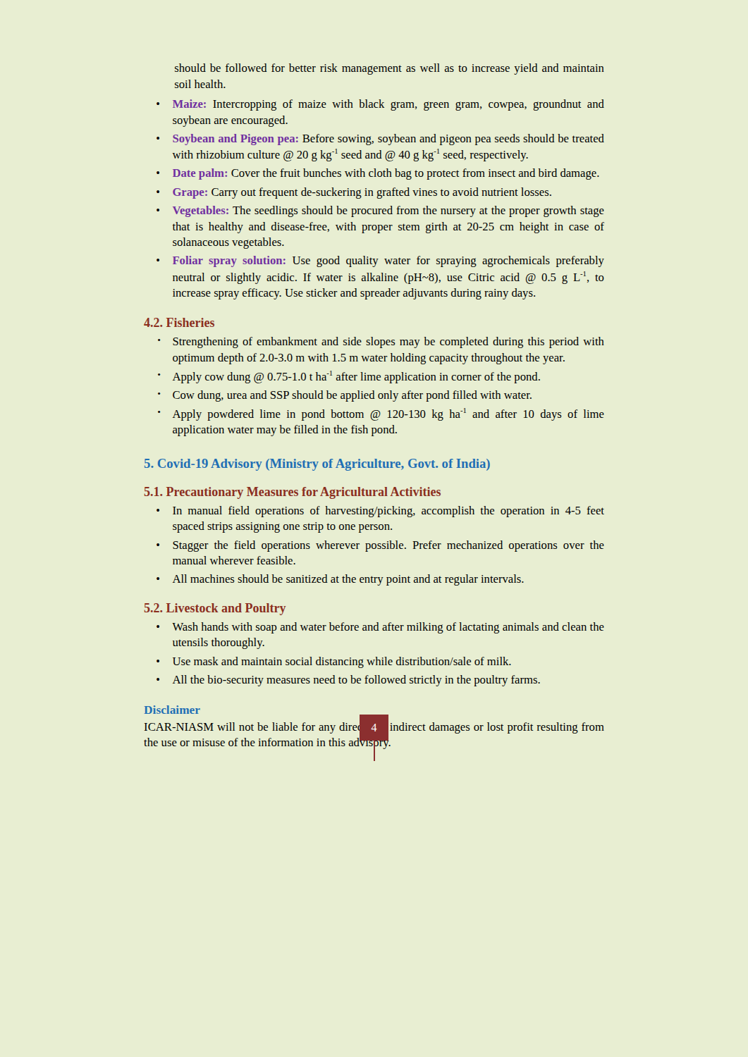should be followed for better risk management as well as to increase yield and maintain soil health.
Maize: Intercropping of maize with black gram, green gram, cowpea, groundnut and soybean are encouraged.
Soybean and Pigeon pea: Before sowing, soybean and pigeon pea seeds should be treated with rhizobium culture @ 20 g kg-1 seed and @ 40 g kg-1 seed, respectively.
Date palm: Cover the fruit bunches with cloth bag to protect from insect and bird damage.
Grape: Carry out frequent de-suckering in grafted vines to avoid nutrient losses.
Vegetables: The seedlings should be procured from the nursery at the proper growth stage that is healthy and disease-free, with proper stem girth at 20-25 cm height in case of solanaceous vegetables.
Foliar spray solution: Use good quality water for spraying agrochemicals preferably neutral or slightly acidic. If water is alkaline (pH~8), use Citric acid @ 0.5 g L-1, to increase spray efficacy. Use sticker and spreader adjuvants during rainy days.
4.2. Fisheries
Strengthening of embankment and side slopes may be completed during this period with optimum depth of 2.0-3.0 m with 1.5 m water holding capacity throughout the year.
Apply cow dung @ 0.75-1.0 t ha-1 after lime application in corner of the pond.
Cow dung, urea and SSP should be applied only after pond filled with water.
Apply powdered lime in pond bottom @ 120-130 kg ha-1 and after 10 days of lime application water may be filled in the fish pond.
5. Covid-19 Advisory (Ministry of Agriculture, Govt. of India)
5.1. Precautionary Measures for Agricultural Activities
In manual field operations of harvesting/picking, accomplish the operation in 4-5 feet spaced strips assigning one strip to one person.
Stagger the field operations wherever possible. Prefer mechanized operations over the manual wherever feasible.
All machines should be sanitized at the entry point and at regular intervals.
5.2. Livestock and Poultry
Wash hands with soap and water before and after milking of lactating animals and clean the utensils thoroughly.
Use mask and maintain social distancing while distribution/sale of milk.
All the bio-security measures need to be followed strictly in the poultry farms.
Disclaimer
ICAR-NIASM will not be liable for any direct and indirect damages or lost profit resulting from the use or misuse of the information in this advisory.
4